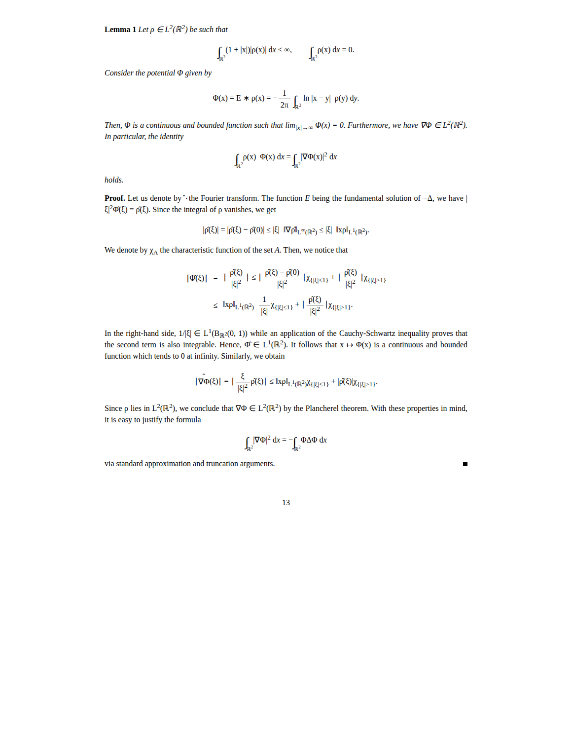Lemma 1 Let ρ ∈ L2(ℝ2) be such that
∫ℝ2(1 + |x|)|ρ(x)| dx < ∞, ∫ℝ2ρ(x) dx = 0.
Consider the potential Φ given by
Φ(x) = E ∗ ρ(x) = −12π ∫ℝ2 ln |x − y| ρ(y) dy.
Then, Φ is a continuous and bounded function such that lim|x|→∞ Φ(x) = 0. Furthermore, we have ∇Φ ∈ L2(ℝ2). In particular, the identity
∫ℝ2ρ(x) Φ(x) dx = ∫ℝ2|∇Φ(x)|2 dx
holds.
Proof. Let us denote by ̂· the Fourier transform. The function E being the fundamental solution of −Δ, we have |ξ|2Φ̂(ξ) = ρ̂(ξ). Since the integral of ρ vanishes, we get
|ρ̂(ξ)| = |ρ̂(ξ) − ρ̂(0)| ≤ |ξ| ‖∇ρ̂‖L∞(ℝ2) ≤ |ξ| ‖xρ‖L1(ℝ2).
We denote by χA the characteristic function of the set A. Then, we notice that
| ∣Φ̂(ξ)∣ | = | ∣ ρ̂(ξ) /ξ/ 2 ∣ ≤ ∣ ρ̂(ξ) − ρ̂(0) /ξ/ 2 ∣χ {/ξ/≤1} + ∣ ρ̂(ξ) /ξ/ 2 ∣χ {/ξ/>1} |
| | ≤ | ‖xρ‖ L 1 (ℝ 2 ) 1 /ξ/ χ {/ξ/≤1} + ∣ ρ̂(ξ) /ξ/ 2 ∣χ {/ξ/>1} . |
In the right-hand side, 1/|ξ| ∈ L1(Bℝ2(0, 1)) while an application of the Cauchy-Schwartz inequality proves that the second term is also integrable. Hence, Φ̂ ∈ L1(ℝ2). It follows that x ↦ Φ(x) is a continuous and bounded function which tends to 0 at infinity. Similarly, we obtain
∣̂∇Φ(ξ)∣ = ∣ξ|ξ|2ρ̂(ξ)∣ ≤ ‖xρ‖L1(ℝ2)χ{|ξ|≤1} + |ρ̂(ξ)|χ{|ξ|>1}.
Since ρ lies in L2(ℝ2), we conclude that ∇Φ ∈ L2(ℝ2) by the Plancherel theorem. With these properties in mind, it is easy to justify the formula
∫ℝ2|∇Φ|2 dx = −∫ℝ2 ΦΔΦ dx
via standard approximation and truncation arguments.
13